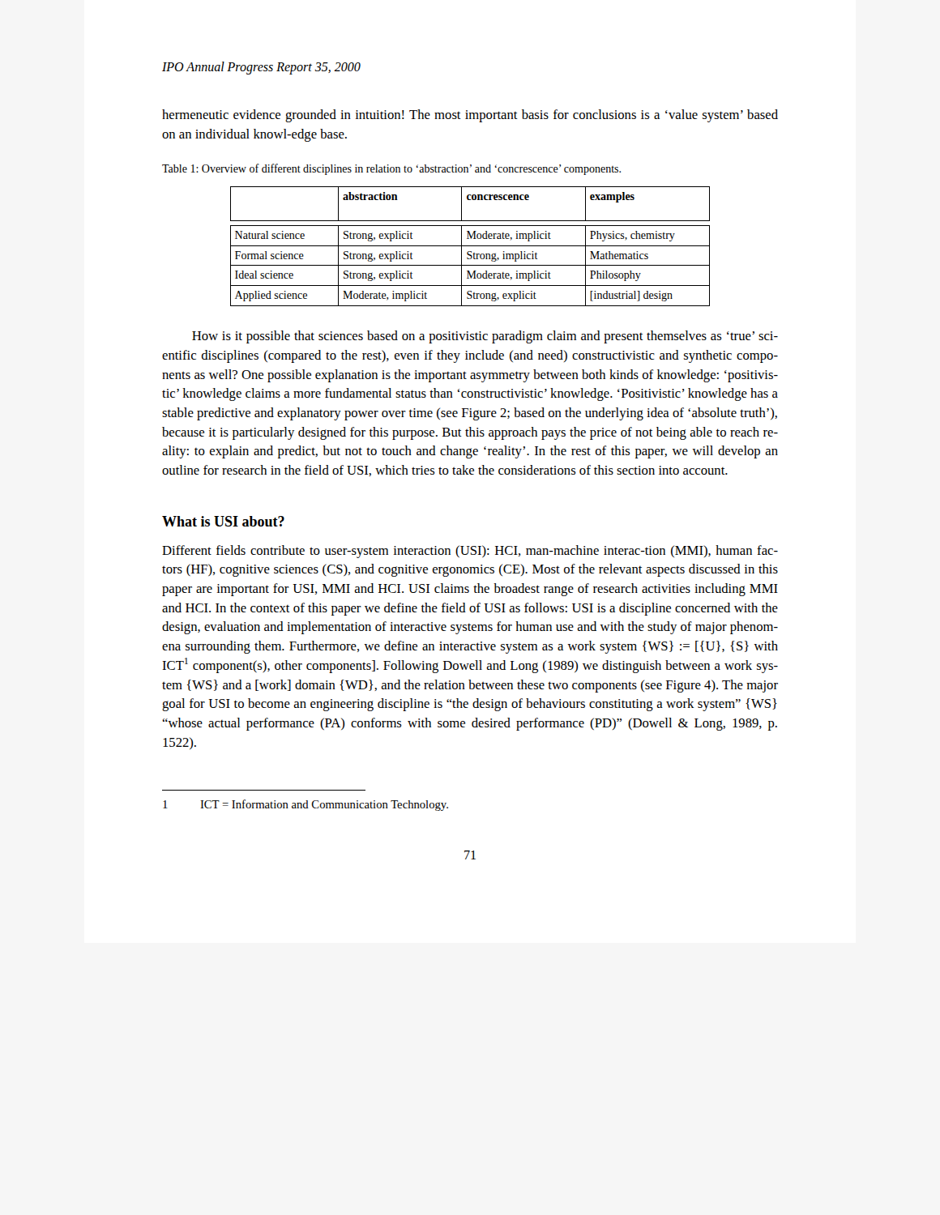IPO Annual Progress Report 35, 2000
hermeneutic evidence grounded in intuition! The most important basis for conclusions is a ‘value system’ based on an individual knowl-edge base.
Table 1: Overview of different disciplines in relation to ‘abstraction’ and ‘concrescence’ components.
| | abstraction | concrescence | examples |
| --- | --- | --- | --- |
| Natural science | Strong, explicit | Moderate, implicit | Physics, chemistry |
| Formal science | Strong, explicit | Strong, implicit | Mathematics |
| Ideal science | Strong, explicit | Moderate, implicit | Philosophy |
| Applied science | Moderate, implicit | Strong, explicit | [industrial] design |
How is it possible that sciences based on a positivistic paradigm claim and present themselves as ‘true’ scientific disciplines (compared to the rest), even if they include (and need) constructivistic and synthetic components as well? One possible explanation is the important asymmetry between both kinds of knowledge: ‘positivistic’ knowledge claims a more fundamental status than ‘constructivistic’ knowledge. ‘Positivistic’ knowledge has a stable predictive and explanatory power over time (see Figure 2; based on the underlying idea of ‘absolute truth’), because it is particularly designed for this purpose. But this approach pays the price of not being able to reach reality: to explain and predict, but not to touch and change ‘reality’. In the rest of this paper, we will develop an outline for research in the field of USI, which tries to take the considerations of this section into account.
What is USI about?
Different fields contribute to user-system interaction (USI): HCI, man-machine interac-tion (MMI), human factors (HF), cognitive sciences (CS), and cognitive ergonomics (CE). Most of the relevant aspects discussed in this paper are important for USI, MMI and HCI. USI claims the broadest range of research activities including MMI and HCI. In the context of this paper we define the field of USI as follows: USI is a discipline concerned with the design, evaluation and implementation of interactive systems for human use and with the study of major phenomena surrounding them. Furthermore, we define an interactive system as a work system {WS} := [{U}, {S} with ICT1 component(s), other components]. Following Dowell and Long (1989) we distinguish between a work system {WS} and a [work] domain {WD}, and the relation between these two components (see Figure 4). The major goal for USI to become an engineering discipline is “the design of behaviours constituting a work system” {WS} “whose actual performance (PA) conforms with some desired performance (PD)” (Dowell & Long, 1989, p. 1522).
1 ICT = Information and Communication Technology.
71